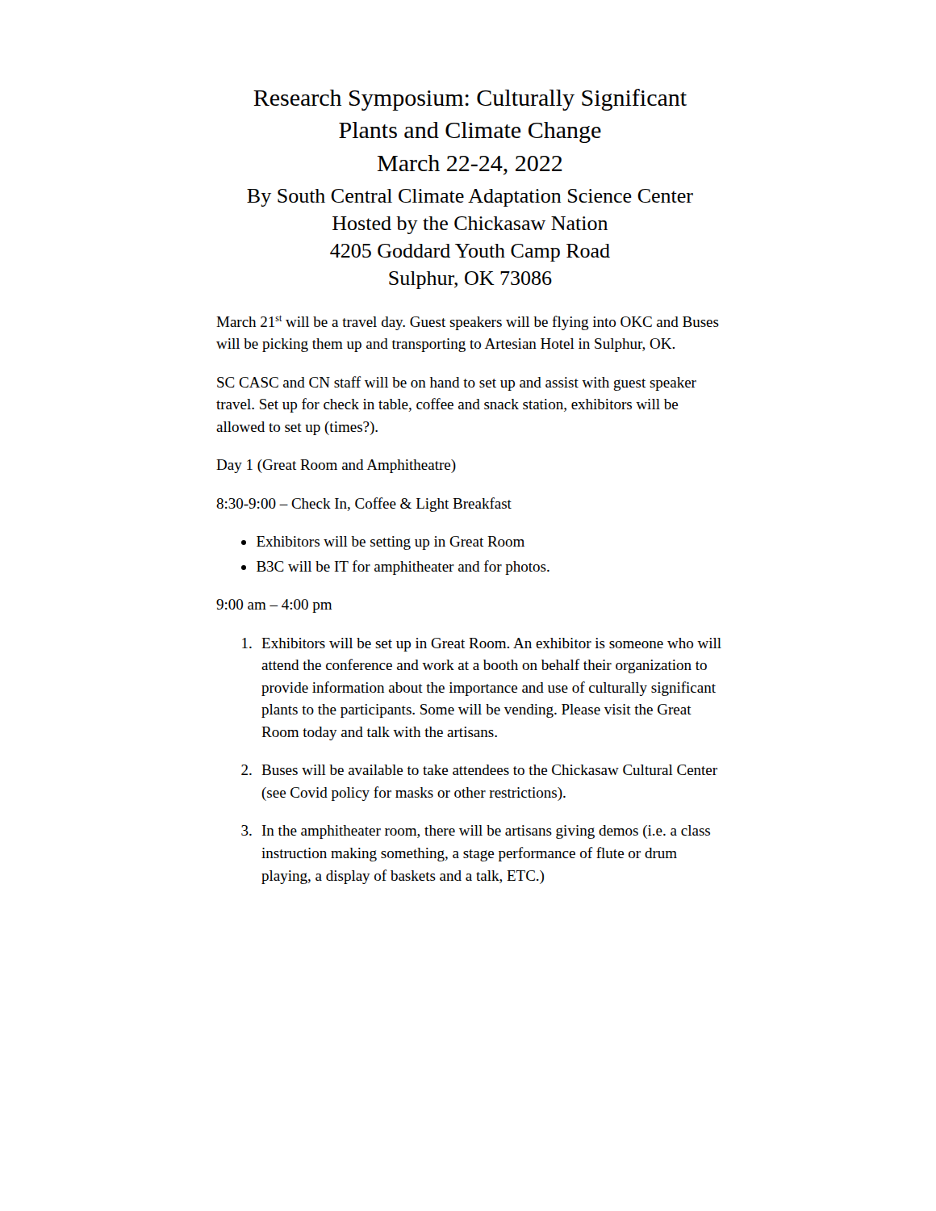Research Symposium: Culturally Significant Plants and Climate Change March 22-24, 2022
By South Central Climate Adaptation Science Center Hosted by the Chickasaw Nation 4205 Goddard Youth Camp Road Sulphur, OK 73086
March 21st will be a travel day. Guest speakers will be flying into OKC and Buses will be picking them up and transporting to Artesian Hotel in Sulphur, OK.
SC CASC and CN staff will be on hand to set up and assist with guest speaker travel. Set up for check in table, coffee and snack station, exhibitors will be allowed to set up (times?).
Day 1 (Great Room and Amphitheatre)
8:30-9:00 – Check In, Coffee & Light Breakfast
Exhibitors will be setting up in Great Room
B3C will be IT for amphitheater and for photos.
9:00 am – 4:00 pm
Exhibitors will be set up in Great Room. An exhibitor is someone who will attend the conference and work at a booth on behalf their organization to provide information about the importance and use of culturally significant plants to the participants. Some will be vending. Please visit the Great Room today and talk with the artisans.
Buses will be available to take attendees to the Chickasaw Cultural Center (see Covid policy for masks or other restrictions).
In the amphitheater room, there will be artisans giving demos (i.e. a class instruction making something, a stage performance of flute or drum playing, a display of baskets and a talk, ETC.)